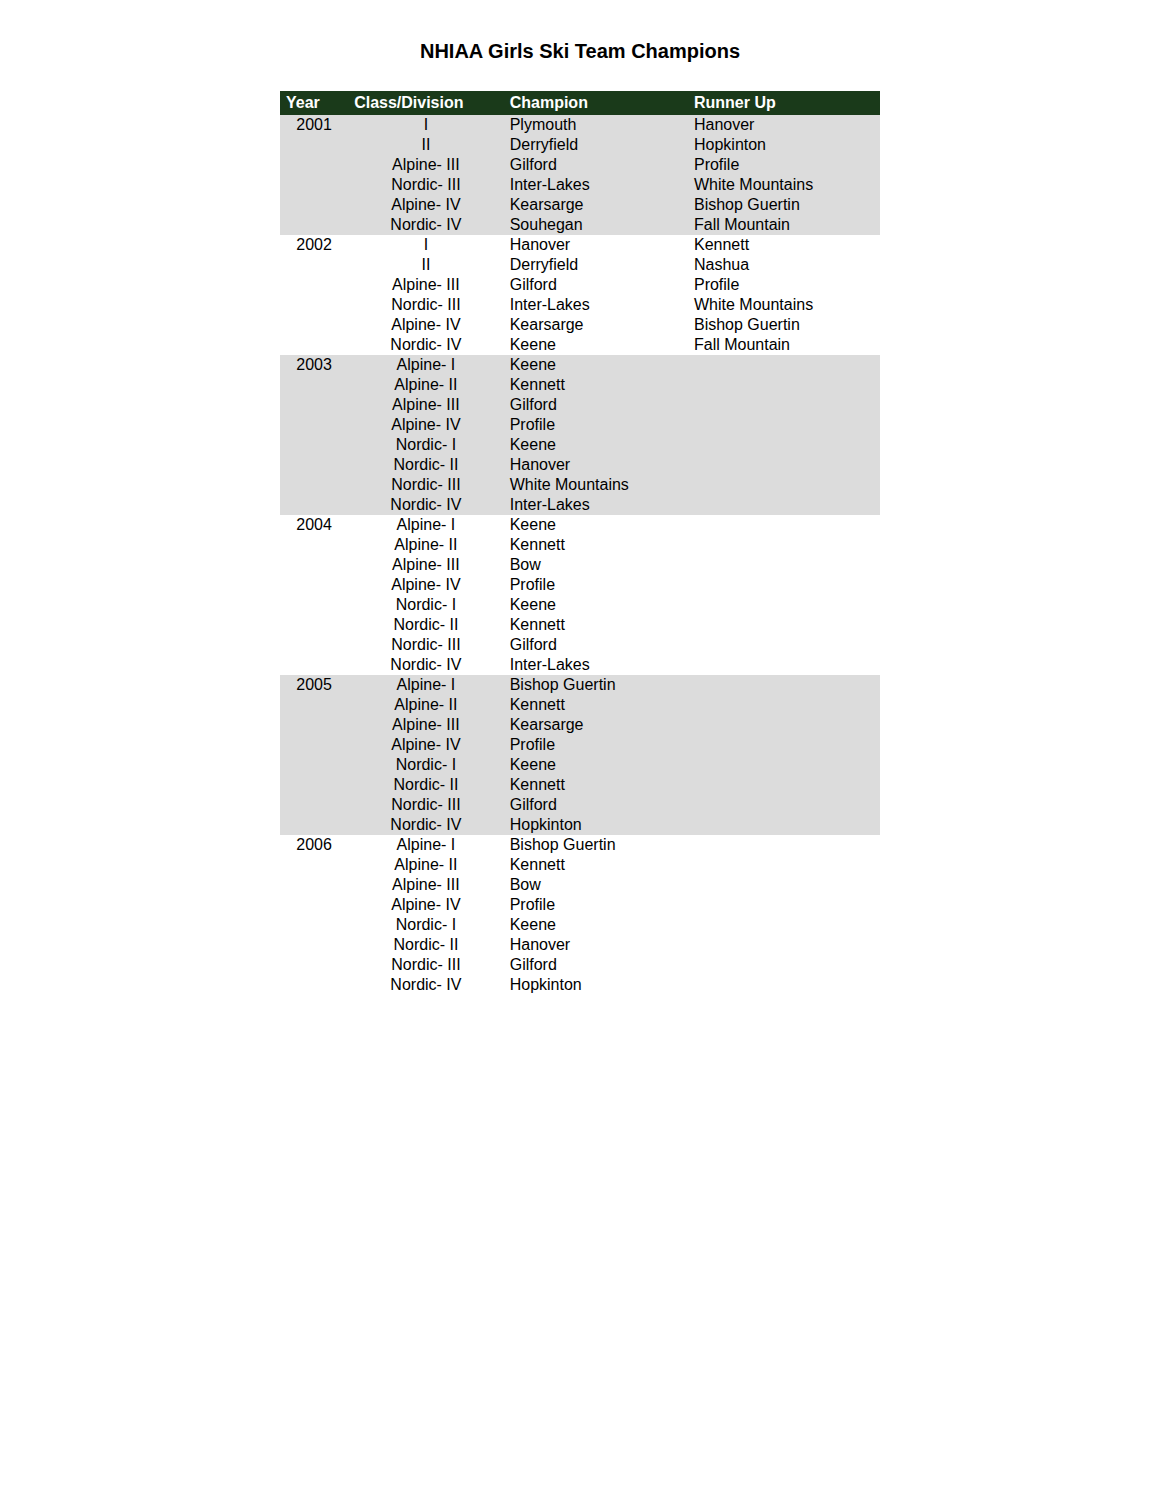NHIAA Girls Ski Team Champions
| Year | Class/Division | Champion | Runner Up |
| --- | --- | --- | --- |
| 2001 | I | Plymouth | Hanover |
| | II | Derryfield | Hopkinton |
| | Alpine- III | Gilford | Profile |
| | Nordic- III | Inter-Lakes | White Mountains |
| | Alpine- IV | Kearsarge | Bishop Guertin |
| | Nordic- IV | Souhegan | Fall Mountain |
| 2002 | I | Hanover | Kennett |
| | II | Derryfield | Nashua |
| | Alpine- III | Gilford | Profile |
| | Nordic- III | Inter-Lakes | White Mountains |
| | Alpine- IV | Kearsarge | Bishop Guertin |
| | Nordic- IV | Keene | Fall Mountain |
| 2003 | Alpine- I | Keene | |
| | Alpine- II | Kennett | |
| | Alpine- III | Gilford | |
| | Alpine- IV | Profile | |
| | Nordic- I | Keene | |
| | Nordic- II | Hanover | |
| | Nordic- III | White Mountains | |
| | Nordic- IV | Inter-Lakes | |
| 2004 | Alpine- I | Keene | |
| | Alpine- II | Kennett | |
| | Alpine- III | Bow | |
| | Alpine- IV | Profile | |
| | Nordic- I | Keene | |
| | Nordic- II | Kennett | |
| | Nordic- III | Gilford | |
| | Nordic- IV | Inter-Lakes | |
| 2005 | Alpine- I | Bishop Guertin | |
| | Alpine- II | Kennett | |
| | Alpine- III | Kearsarge | |
| | Alpine- IV | Profile | |
| | Nordic- I | Keene | |
| | Nordic- II | Kennett | |
| | Nordic- III | Gilford | |
| | Nordic- IV | Hopkinton | |
| 2006 | Alpine- I | Bishop Guertin | |
| | Alpine- II | Kennett | |
| | Alpine- III | Bow | |
| | Alpine- IV | Profile | |
| | Nordic- I | Keene | |
| | Nordic- II | Hanover | |
| | Nordic- III | Gilford | |
| | Nordic- IV | Hopkinton | |